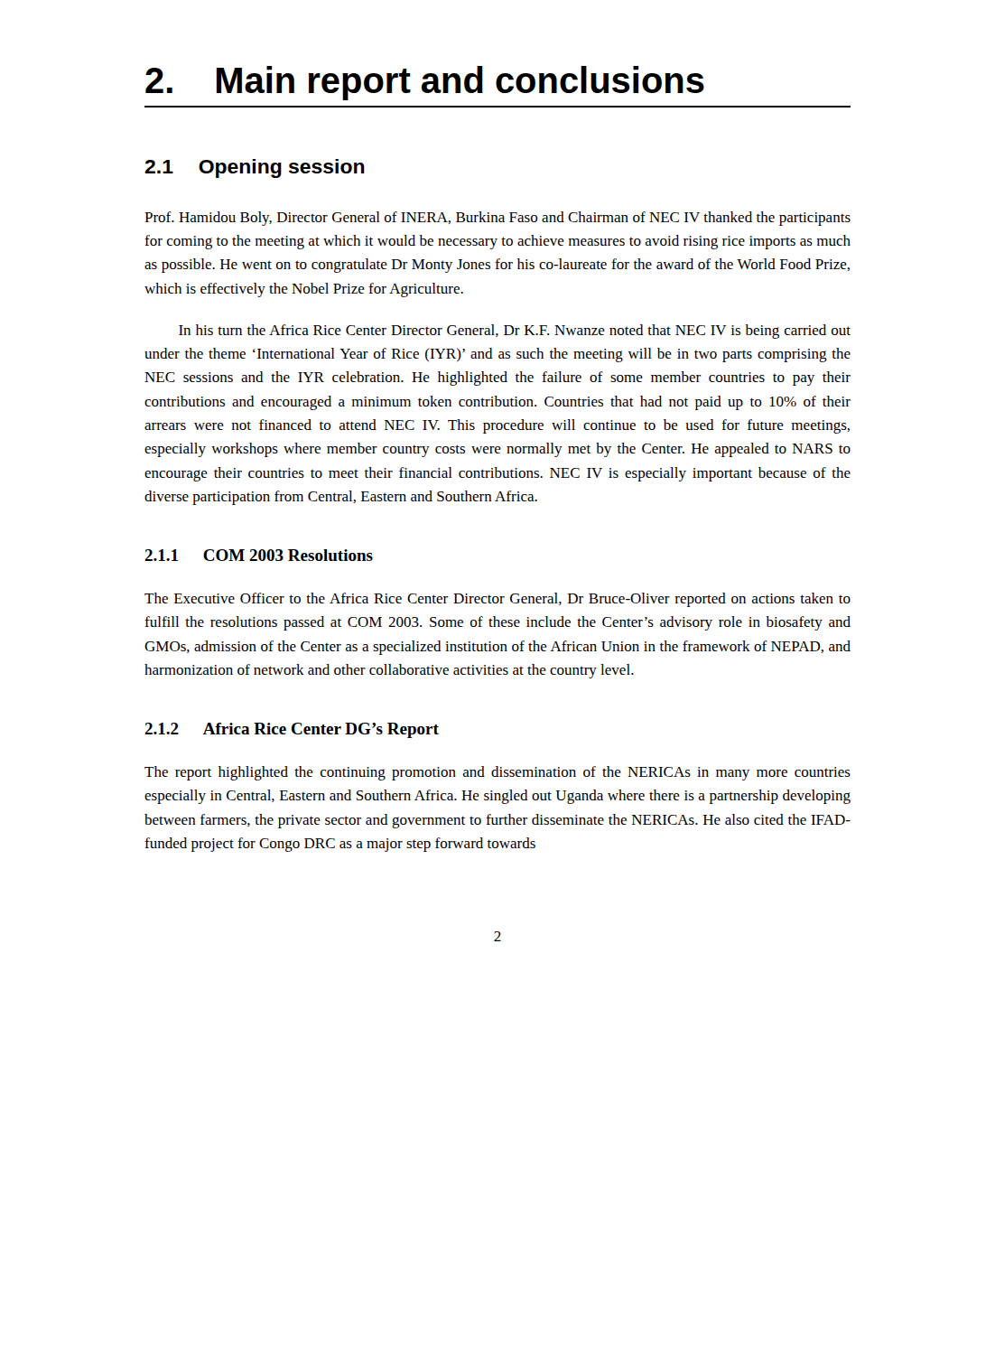2. Main report and conclusions
2.1 Opening session
Prof. Hamidou Boly, Director General of INERA, Burkina Faso and Chairman of NEC IV thanked the participants for coming to the meeting at which it would be necessary to achieve measures to avoid rising rice imports as much as possible. He went on to congratulate Dr Monty Jones for his co-laureate for the award of the World Food Prize, which is effectively the Nobel Prize for Agriculture.
In his turn the Africa Rice Center Director General, Dr K.F. Nwanze noted that NEC IV is being carried out under the theme ‘International Year of Rice (IYR)’ and as such the meeting will be in two parts comprising the NEC sessions and the IYR celebration. He highlighted the failure of some member countries to pay their contributions and encouraged a minimum token contribution. Countries that had not paid up to 10% of their arrears were not financed to attend NEC IV. This procedure will continue to be used for future meetings, especially workshops where member country costs were normally met by the Center. He appealed to NARS to encourage their countries to meet their financial contributions. NEC IV is especially important because of the diverse participation from Central, Eastern and Southern Africa.
2.1.1 COM 2003 Resolutions
The Executive Officer to the Africa Rice Center Director General, Dr Bruce-Oliver reported on actions taken to fulfill the resolutions passed at COM 2003. Some of these include the Center’s advisory role in biosafety and GMOs, admission of the Center as a specialized institution of the African Union in the framework of NEPAD, and harmonization of network and other collaborative activities at the country level.
2.1.2 Africa Rice Center DG’s Report
The report highlighted the continuing promotion and dissemination of the NERICAs in many more countries especially in Central, Eastern and Southern Africa. He singled out Uganda where there is a partnership developing between farmers, the private sector and government to further disseminate the NERICAs. He also cited the IFAD-funded project for Congo DRC as a major step forward towards
2